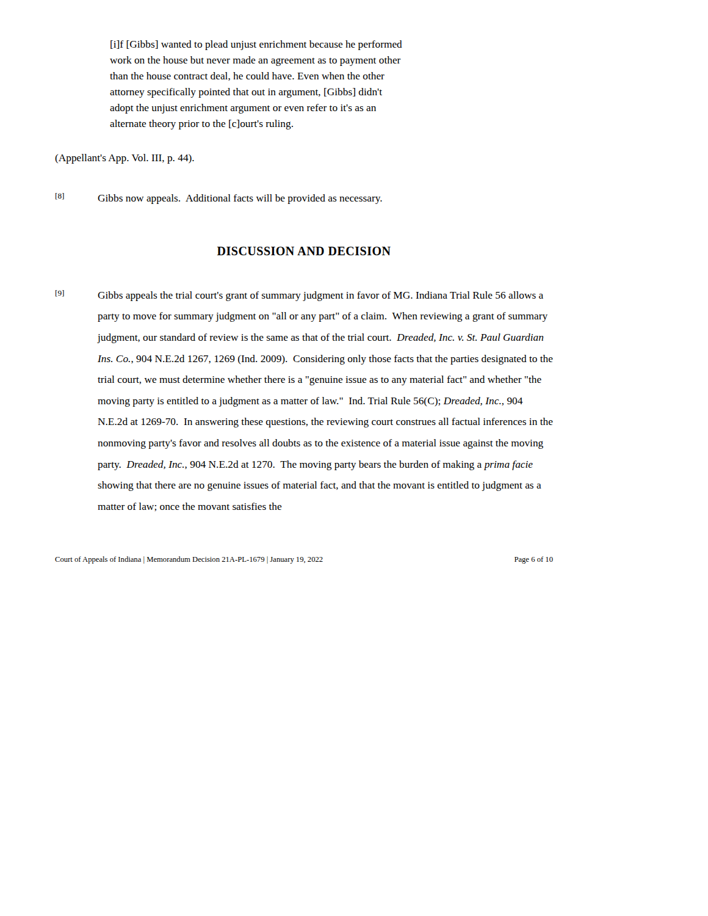[i]f [Gibbs] wanted to plead unjust enrichment because he performed work on the house but never made an agreement as to payment other than the house contract deal, he could have. Even when the other attorney specifically pointed that out in argument, [Gibbs] didn't adopt the unjust enrichment argument or even refer to it's as an alternate theory prior to the [c]ourt's ruling.
(Appellant's App. Vol. III, p. 44).
[8] Gibbs now appeals. Additional facts will be provided as necessary.
DISCUSSION AND DECISION
[9] Gibbs appeals the trial court's grant of summary judgment in favor of MG. Indiana Trial Rule 56 allows a party to move for summary judgment on "all or any part" of a claim. When reviewing a grant of summary judgment, our standard of review is the same as that of the trial court. Dreaded, Inc. v. St. Paul Guardian Ins. Co., 904 N.E.2d 1267, 1269 (Ind. 2009). Considering only those facts that the parties designated to the trial court, we must determine whether there is a "genuine issue as to any material fact" and whether "the moving party is entitled to a judgment as a matter of law." Ind. Trial Rule 56(C); Dreaded, Inc., 904 N.E.2d at 1269-70. In answering these questions, the reviewing court construes all factual inferences in the nonmoving party's favor and resolves all doubts as to the existence of a material issue against the moving party. Dreaded, Inc., 904 N.E.2d at 1270. The moving party bears the burden of making a prima facie showing that there are no genuine issues of material fact, and that the movant is entitled to judgment as a matter of law; once the movant satisfies the
Court of Appeals of Indiana | Memorandum Decision 21A-PL-1679 | January 19, 2022
Page 6 of 10